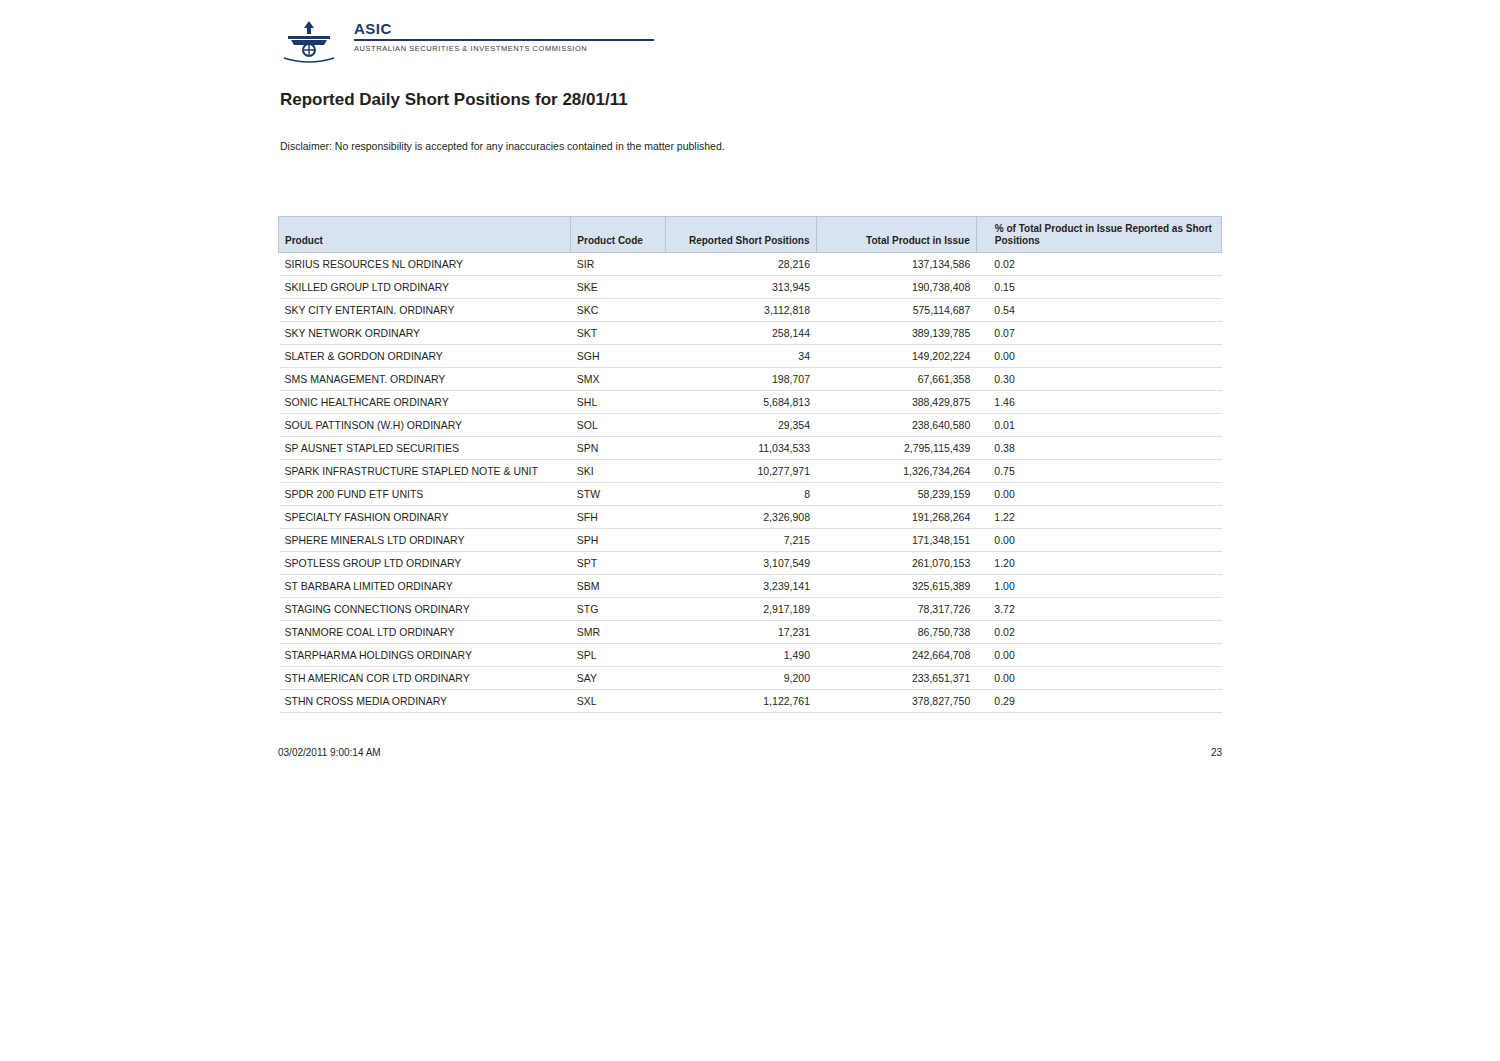ASIC
Australian Securities & Investments Commission
Reported Daily Short Positions for 28/01/11
Disclaimer: No responsibility is accepted for any inaccuracies contained in the matter published.
| Product | Product Code | Reported Short Positions | Total Product in Issue | % of Total Product in Issue Reported as Short Positions |
| --- | --- | --- | --- | --- |
| SIRIUS RESOURCES NL ORDINARY | SIR | 28,216 | 137,134,586 | 0.02 |
| SKILLED GROUP LTD ORDINARY | SKE | 313,945 | 190,738,408 | 0.15 |
| SKY CITY ENTERTAIN. ORDINARY | SKC | 3,112,818 | 575,114,687 | 0.54 |
| SKY NETWORK ORDINARY | SKT | 258,144 | 389,139,785 | 0.07 |
| SLATER & GORDON ORDINARY | SGH | 34 | 149,202,224 | 0.00 |
| SMS MANAGEMENT. ORDINARY | SMX | 198,707 | 67,661,358 | 0.30 |
| SONIC HEALTHCARE ORDINARY | SHL | 5,684,813 | 388,429,875 | 1.46 |
| SOUL PATTINSON (W.H) ORDINARY | SOL | 29,354 | 238,640,580 | 0.01 |
| SP AUSNET STAPLED SECURITIES | SPN | 11,034,533 | 2,795,115,439 | 0.38 |
| SPARK INFRASTRUCTURE STAPLED NOTE & UNIT | SKI | 10,277,971 | 1,326,734,264 | 0.75 |
| SPDR 200 FUND ETF UNITS | STW | 8 | 58,239,159 | 0.00 |
| SPECIALTY FASHION ORDINARY | SFH | 2,326,908 | 191,268,264 | 1.22 |
| SPHERE MINERALS LTD ORDINARY | SPH | 7,215 | 171,348,151 | 0.00 |
| SPOTLESS GROUP LTD ORDINARY | SPT | 3,107,549 | 261,070,153 | 1.20 |
| ST BARBARA LIMITED ORDINARY | SBM | 3,239,141 | 325,615,389 | 1.00 |
| STAGING CONNECTIONS ORDINARY | STG | 2,917,189 | 78,317,726 | 3.72 |
| STANMORE COAL LTD ORDINARY | SMR | 17,231 | 86,750,738 | 0.02 |
| STARPHARMA HOLDINGS ORDINARY | SPL | 1,490 | 242,664,708 | 0.00 |
| STH AMERICAN COR LTD ORDINARY | SAY | 9,200 | 233,651,371 | 0.00 |
| STHN CROSS MEDIA ORDINARY | SXL | 1,122,761 | 378,827,750 | 0.29 |
03/02/2011 9:00:14 AM
23